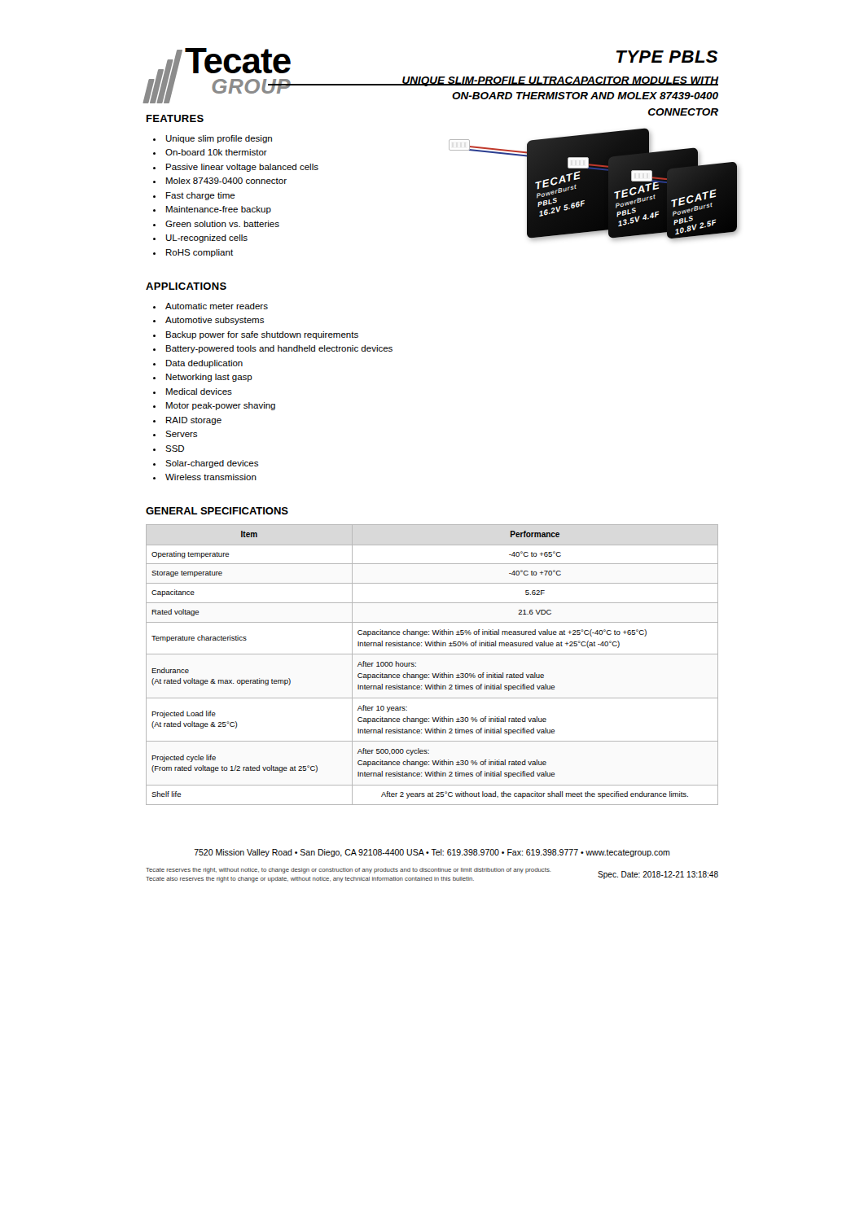Tecate GROUP
TYPE PBLS
UNIQUE SLIM-PROFILE ULTRACAPACITOR MODULES WITH
ON-BOARD THERMISTOR AND MOLEX 87439-0400
CONNECTOR
FEATURES
Unique slim profile design
On-board 10k thermistor
Passive linear voltage balanced cells
Molex 87439-0400 connector
Fast charge time
Maintenance-free backup
Green solution vs. batteries
UL-recognized cells
RoHS compliant
TECATE PowerBurst PBLS 16.2V 5.66F
TECATE PowerBurst PBLS 13.5V 4.4F
TECATE PowerBurst PBLS 10.8V 2.5F
APPLICATIONS
Automatic meter readers
Automotive subsystems
Backup power for safe shutdown requirements
Battery-powered tools and handheld electronic devices
Data deduplication
Networking last gasp
Medical devices
Motor peak-power shaving
RAID storage
Servers
SSD
Solar-charged devices
Wireless transmission
GENERAL SPECIFICATIONS
| Item | Performance |
| --- | --- |
| Operating temperature | -40°C to +65°C |
| Storage temperature | -40°C to +70°C |
| Capacitance | 5.62F |
| Rated voltage | 21.6 VDC |
| Temperature characteristics | Capacitance change: Within ±5% of initial measured value at +25°C(-40°C to +65°C) Internal resistance: Within ±50% of initial measured value at +25°C(at -40°C) |
| Endurance (At rated voltage & max. operating temp) | After 1000 hours: Capacitance change: Within ±30% of initial rated value Internal resistance: Within 2 times of initial specified value |
| Projected Load life (At rated voltage & 25°C) | After 10 years: Capacitance change: Within ±30 % of initial rated value Internal resistance: Within 2 times of initial specified value |
| Projected cycle life (From rated voltage to 1/2 rated voltage at 25°C) | After 500,000 cycles: Capacitance change: Within ±30 % of initial rated value Internal resistance: Within 2 times of initial specified value |
| Shelf life | After 2 years at 25°C without load, the capacitor shall meet the specified endurance limits. |
7520 Mission Valley Road • San Diego, CA 92108-4400 USA • Tel: 619.398.9700 • Fax: 619.398.9777 • www.tecategroup.com
Tecate reserves the right, without notice, to change design or construction of any products and to discontinue or limit distribution of any products. Tecate also reserves the right to change or update, without notice, any technical information contained in this bulletin.
Spec. Date: 2018-12-21 13:18:48